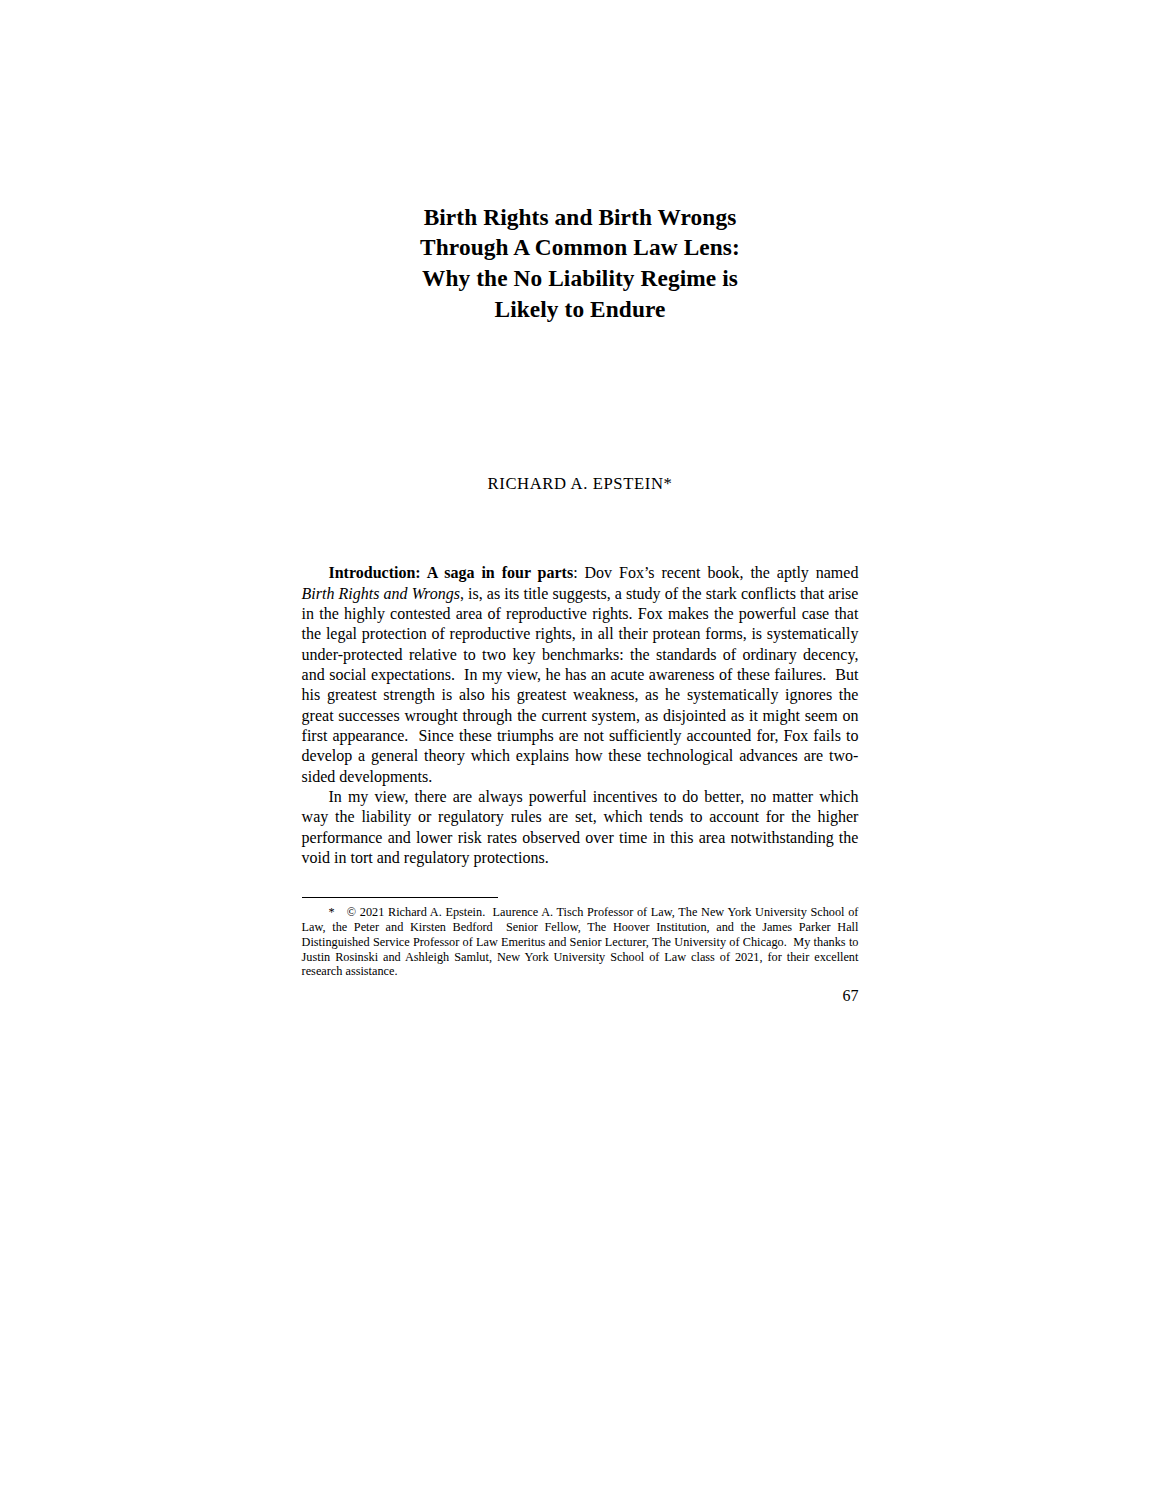Birth Rights and Birth Wrongs
Through A Common Law Lens:
Why the No Liability Regime is
Likely to Endure
RICHARD A. EPSTEIN*
Introduction: A saga in four parts: Dov Fox’s recent book, the aptly named Birth Rights and Wrongs, is, as its title suggests, a study of the stark conflicts that arise in the highly contested area of reproductive rights. Fox makes the powerful case that the legal protection of reproductive rights, in all their protean forms, is systematically under-protected relative to two key benchmarks: the standards of ordinary decency, and social expectations. In my view, he has an acute awareness of these failures. But his greatest strength is also his greatest weakness, as he systematically ignores the great successes wrought through the current system, as disjointed as it might seem on first appearance. Since these triumphs are not sufficiently accounted for, Fox fails to develop a general theory which explains how these technological advances are two-sided developments.
In my view, there are always powerful incentives to do better, no matter which way the liability or regulatory rules are set, which tends to account for the higher performance and lower risk rates observed over time in this area notwithstanding the void in tort and regulatory protections.
* © 2021 Richard A. Epstein. Laurence A. Tisch Professor of Law, The New York University School of Law, the Peter and Kirsten Bedford Senior Fellow, The Hoover Institution, and the James Parker Hall Distinguished Service Professor of Law Emeritus and Senior Lecturer, The University of Chicago. My thanks to Justin Rosinski and Ashleigh Samlut, New York University School of Law class of 2021, for their excellent research assistance.
67